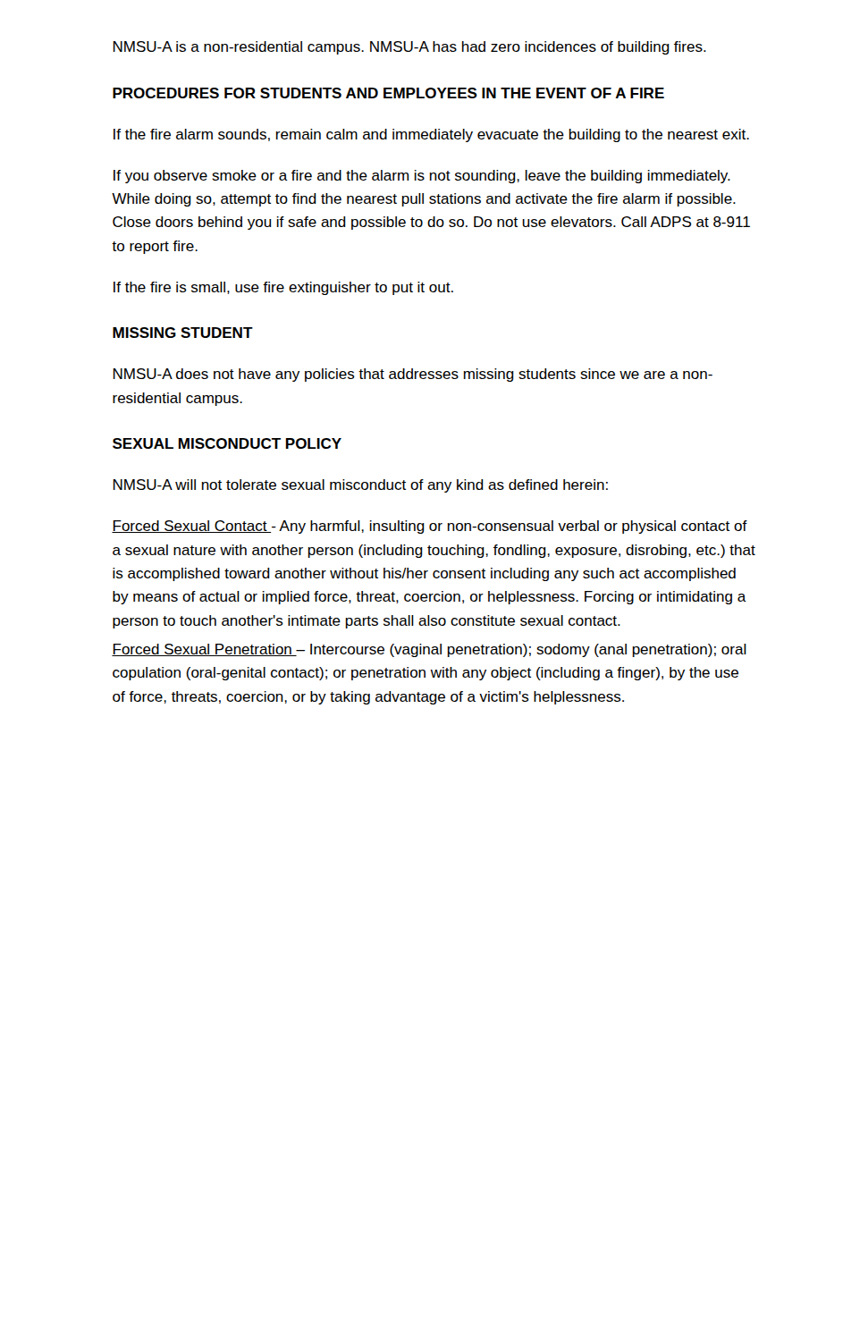NMSU-A is a non-residential campus. NMSU-A has had zero incidences of building fires.
Procedures for Students and Employees in the Event of a Fire
If the fire alarm sounds, remain calm and immediately evacuate the building to the nearest exit.
If you observe smoke or a fire and the alarm is not sounding, leave the building immediately. While doing so, attempt to find the nearest pull stations and activate the fire alarm if possible. Close doors behind you if safe and possible to do so. Do not use elevators. Call ADPS at 8-911 to report fire.
If the fire is small, use fire extinguisher to put it out.
Missing Student
NMSU-A does not have any policies that addresses missing students since we are a non-residential campus.
Sexual Misconduct Policy
NMSU-A will not tolerate sexual misconduct of any kind as defined herein:
Forced Sexual Contact - Any harmful, insulting or non-consensual verbal or physical contact of a sexual nature with another person (including touching, fondling, exposure, disrobing, etc.) that is accomplished toward another without his/her consent including any such act accomplished by means of actual or implied force, threat, coercion, or helplessness. Forcing or intimidating a person to touch another's intimate parts shall also constitute sexual contact.
Forced Sexual Penetration – Intercourse (vaginal penetration); sodomy (anal penetration); oral copulation (oral-genital contact); or penetration with any object (including a finger), by the use of force, threats, coercion, or by taking advantage of a victim's helplessness.